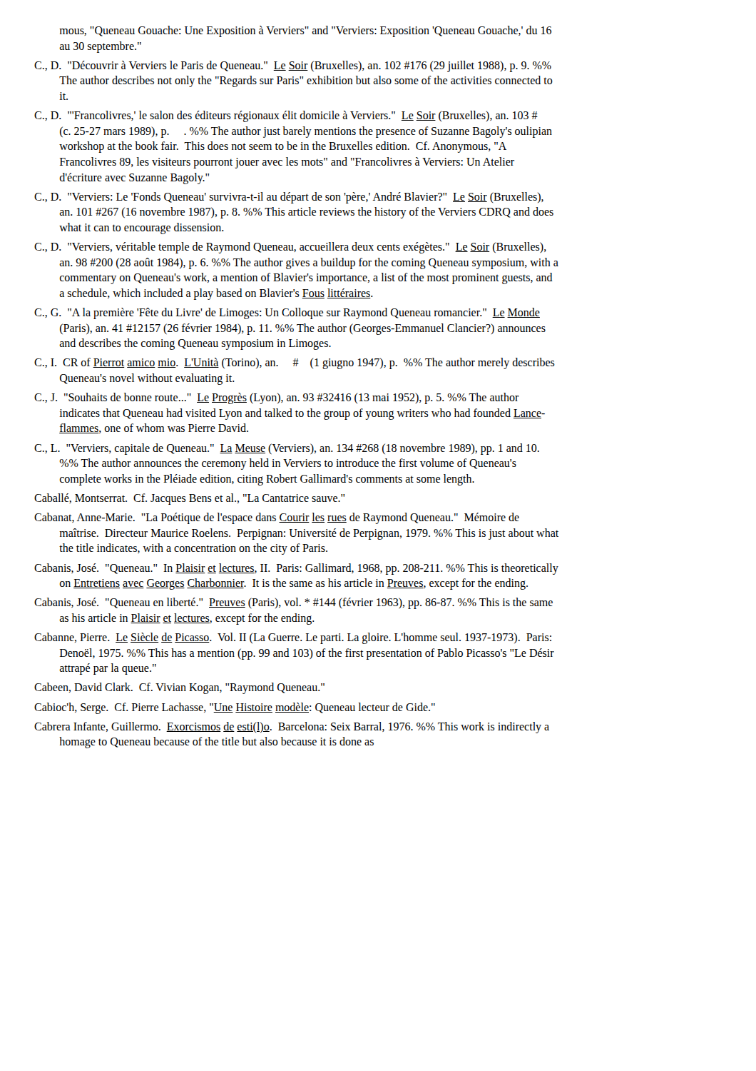mous, "Queneau Gouache: Une Exposition à Verviers" and "Verviers: Exposition 'Queneau Gouache,' du 16 au 30 septembre."
C., D. "Découvrir à Verviers le Paris de Queneau." Le Soir (Bruxelles), an. 102 #176 (29 juillet 1988), p. 9. %% The author describes not only the "Regards sur Paris" exhibition but also some of the activities connected to it.
C., D. "'Francolivres,' le salon des éditeurs régionaux élit domicile à Verviers." Le Soir (Bruxelles), an. 103 # (c. 25-27 mars 1989), p. . %% The author just barely mentions the presence of Suzanne Bagoly's oulipian workshop at the book fair. This does not seem to be in the Bruxelles edition. Cf. Anonymous, "A Francolivres 89, les visiteurs pourront jouer avec les mots" and "Francolivres à Verviers: Un Atelier d'écriture avec Suzanne Bagoly."
C., D. "Verviers: Le 'Fonds Queneau' survivra-t-il au départ de son 'père,' André Blavier?" Le Soir (Bruxelles), an. 101 #267 (16 novembre 1987), p. 8. %% This article reviews the history of the Verviers CDRQ and does what it can to encourage dissension.
C., D. "Verviers, véritable temple de Raymond Queneau, accueillera deux cents exégètes." Le Soir (Bruxelles), an. 98 #200 (28 août 1984), p. 6. %% The author gives a buildup for the coming Queneau symposium, with a commentary on Queneau's work, a mention of Blavier's importance, a list of the most prominent guests, and a schedule, which included a play based on Blavier's Fous littéraires.
C., G. "A la première 'Fête du Livre' de Limoges: Un Colloque sur Raymond Queneau romancier." Le Monde (Paris), an. 41 #12157 (26 février 1984), p. 11. %% The author (Georges-Emmanuel Clancier?) announces and describes the coming Queneau symposium in Limoges.
C., I. CR of Pierrot amico mio. L'Unità (Torino), an. # (1 giugno 1947), p. %% The author merely describes Queneau's novel without evaluating it.
C., J. "Souhaits de bonne route..." Le Progrès (Lyon), an. 93 #32416 (13 mai 1952), p. 5. %% The author indicates that Queneau had visited Lyon and talked to the group of young writers who had founded Lance-flammes, one of whom was Pierre David.
C., L. "Verviers, capitale de Queneau." La Meuse (Verviers), an. 134 #268 (18 novembre 1989), pp. 1 and 10. %% The author announces the ceremony held in Verviers to introduce the first volume of Queneau's complete works in the Pléiade edition, citing Robert Gallimard's comments at some length.
Caballé, Montserrat. Cf. Jacques Bens et al., "La Cantatrice sauve."
Cabanat, Anne-Marie. "La Poétique de l'espace dans Courir les rues de Raymond Queneau." Mémoire de maîtrise. Directeur Maurice Roelens. Perpignan: Université de Perpignan, 1979. %% This is just about what the title indicates, with a concentration on the city of Paris.
Cabanis, José. "Queneau." In Plaisir et lectures, II. Paris: Gallimard, 1968, pp. 208-211. %% This is theoretically on Entretiens avec Georges Charbonnier. It is the same as his article in Preuves, except for the ending.
Cabanis, José. "Queneau en liberté." Preuves (Paris), vol. * #144 (février 1963), pp. 86-87. %% This is the same as his article in Plaisir et lectures, except for the ending.
Cabanne, Pierre. Le Siècle de Picasso. Vol. II (La Guerre. Le parti. La gloire. L'homme seul. 1937-1973). Paris: Denoël, 1975. %% This has a mention (pp. 99 and 103) of the first presentation of Pablo Picasso's "Le Désir attrapé par la queue."
Cabeen, David Clark. Cf. Vivian Kogan, "Raymond Queneau."
Cabioc'h, Serge. Cf. Pierre Lachasse, "Une Histoire modèle: Queneau lecteur de Gide."
Cabrera Infante, Guillermo. Exorcismos de esti(l)o. Barcelona: Seix Barral, 1976. %% This work is indirectly a homage to Queneau because of the title but also because it is done as